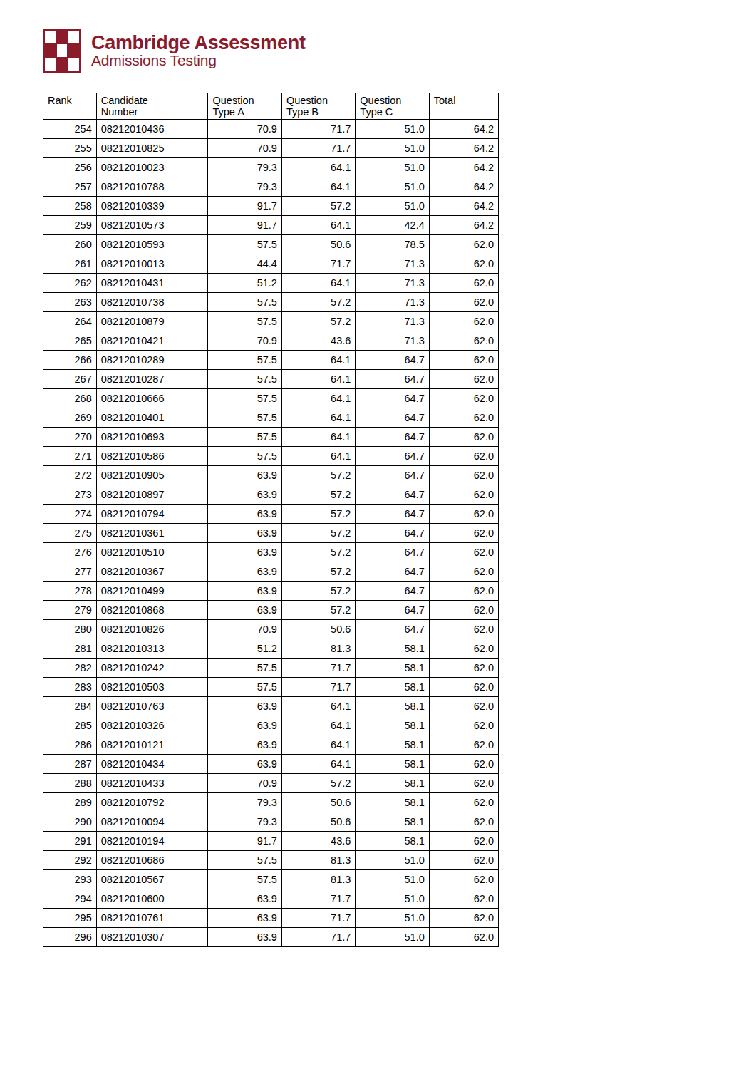Cambridge Assessment
Admissions Testing
| Rank | Candidate Number | Question Type A | Question Type B | Question Type C | Total |
| --- | --- | --- | --- | --- | --- |
| 254 | 08212010436 | 70.9 | 71.7 | 51.0 | 64.2 |
| 255 | 08212010825 | 70.9 | 71.7 | 51.0 | 64.2 |
| 256 | 08212010023 | 79.3 | 64.1 | 51.0 | 64.2 |
| 257 | 08212010788 | 79.3 | 64.1 | 51.0 | 64.2 |
| 258 | 08212010339 | 91.7 | 57.2 | 51.0 | 64.2 |
| 259 | 08212010573 | 91.7 | 64.1 | 42.4 | 64.2 |
| 260 | 08212010593 | 57.5 | 50.6 | 78.5 | 62.0 |
| 261 | 08212010013 | 44.4 | 71.7 | 71.3 | 62.0 |
| 262 | 08212010431 | 51.2 | 64.1 | 71.3 | 62.0 |
| 263 | 08212010738 | 57.5 | 57.2 | 71.3 | 62.0 |
| 264 | 08212010879 | 57.5 | 57.2 | 71.3 | 62.0 |
| 265 | 08212010421 | 70.9 | 43.6 | 71.3 | 62.0 |
| 266 | 08212010289 | 57.5 | 64.1 | 64.7 | 62.0 |
| 267 | 08212010287 | 57.5 | 64.1 | 64.7 | 62.0 |
| 268 | 08212010666 | 57.5 | 64.1 | 64.7 | 62.0 |
| 269 | 08212010401 | 57.5 | 64.1 | 64.7 | 62.0 |
| 270 | 08212010693 | 57.5 | 64.1 | 64.7 | 62.0 |
| 271 | 08212010586 | 57.5 | 64.1 | 64.7 | 62.0 |
| 272 | 08212010905 | 63.9 | 57.2 | 64.7 | 62.0 |
| 273 | 08212010897 | 63.9 | 57.2 | 64.7 | 62.0 |
| 274 | 08212010794 | 63.9 | 57.2 | 64.7 | 62.0 |
| 275 | 08212010361 | 63.9 | 57.2 | 64.7 | 62.0 |
| 276 | 08212010510 | 63.9 | 57.2 | 64.7 | 62.0 |
| 277 | 08212010367 | 63.9 | 57.2 | 64.7 | 62.0 |
| 278 | 08212010499 | 63.9 | 57.2 | 64.7 | 62.0 |
| 279 | 08212010868 | 63.9 | 57.2 | 64.7 | 62.0 |
| 280 | 08212010826 | 70.9 | 50.6 | 64.7 | 62.0 |
| 281 | 08212010313 | 51.2 | 81.3 | 58.1 | 62.0 |
| 282 | 08212010242 | 57.5 | 71.7 | 58.1 | 62.0 |
| 283 | 08212010503 | 57.5 | 71.7 | 58.1 | 62.0 |
| 284 | 08212010763 | 63.9 | 64.1 | 58.1 | 62.0 |
| 285 | 08212010326 | 63.9 | 64.1 | 58.1 | 62.0 |
| 286 | 08212010121 | 63.9 | 64.1 | 58.1 | 62.0 |
| 287 | 08212010434 | 63.9 | 64.1 | 58.1 | 62.0 |
| 288 | 08212010433 | 70.9 | 57.2 | 58.1 | 62.0 |
| 289 | 08212010792 | 79.3 | 50.6 | 58.1 | 62.0 |
| 290 | 08212010094 | 79.3 | 50.6 | 58.1 | 62.0 |
| 291 | 08212010194 | 91.7 | 43.6 | 58.1 | 62.0 |
| 292 | 08212010686 | 57.5 | 81.3 | 51.0 | 62.0 |
| 293 | 08212010567 | 57.5 | 81.3 | 51.0 | 62.0 |
| 294 | 08212010600 | 63.9 | 71.7 | 51.0 | 62.0 |
| 295 | 08212010761 | 63.9 | 71.7 | 51.0 | 62.0 |
| 296 | 08212010307 | 63.9 | 71.7 | 51.0 | 62.0 |